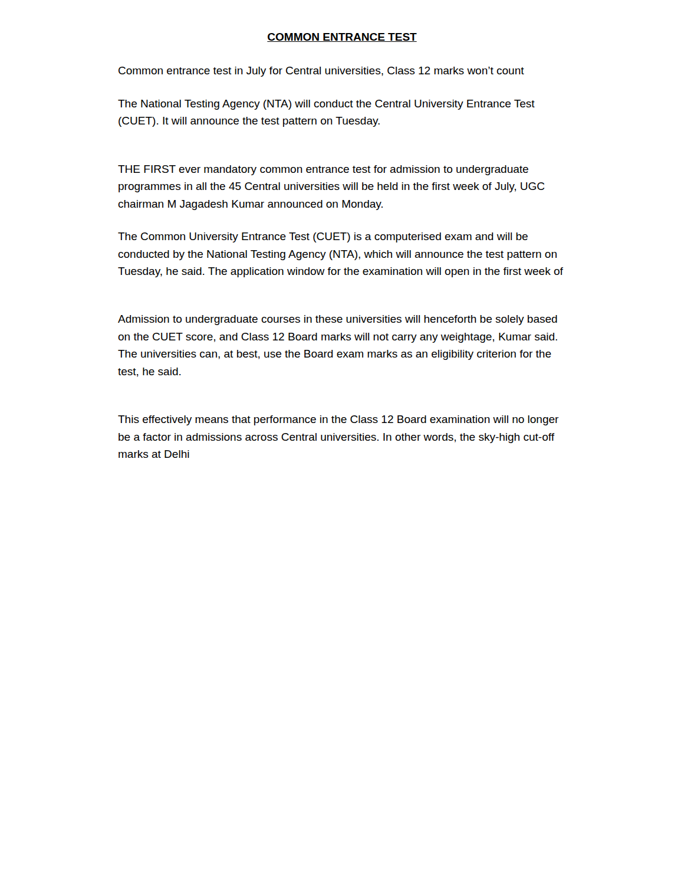COMMON ENTRANCE TEST
Common entrance test in July for Central universities, Class 12 marks won’t count
The National Testing Agency (NTA) will conduct the Central University Entrance Test (CUET). It will announce the test pattern on Tuesday.
THE FIRST ever mandatory common entrance test for admission to undergraduate programmes in all the 45 Central universities will be held in the first week of July, UGC chairman M Jagadesh Kumar announced on Monday.
The Common University Entrance Test (CUET) is a computerised exam and will be conducted by the National Testing Agency (NTA), which will announce the test pattern on Tuesday, he said. The application window for the examination will open in the first week of
Admission to undergraduate courses in these universities will henceforth be solely based on the CUET score, and Class 12 Board marks will not carry any weightage, Kumar said. The universities can, at best, use the Board exam marks as an eligibility criterion for the test, he said.
This effectively means that performance in the Class 12 Board examination will no longer be a factor in admissions across Central universities. In other words, the sky-high cut-off marks at Delhi